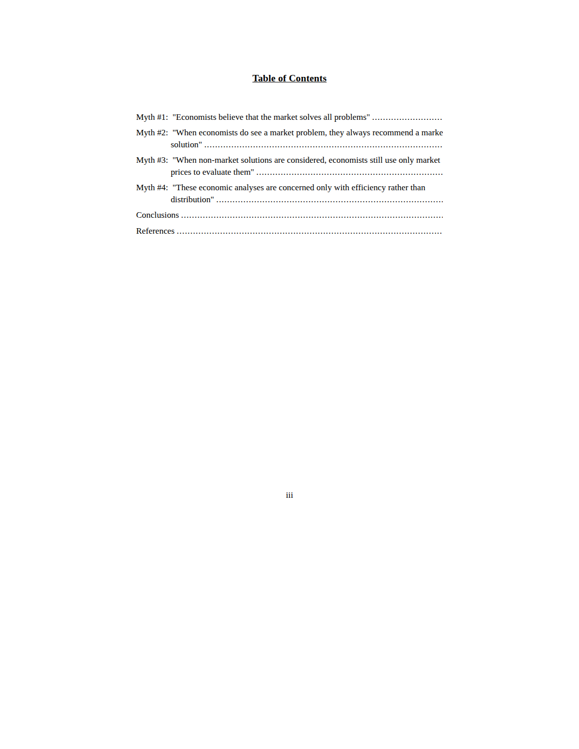Table of Contents
Myth #1: "Economists believe that the market solves all problems" ....................................... 1
Myth #2: "When economists do see a market problem, they always recommend a market solution" ............................................................................................................... 3
Myth #3: "When non-market solutions are considered, economists still use only market prices to evaluate them" ......................................................................................... 4
Myth #4: "These economic analyses are concerned only with efficiency rather than distribution" ......................................................................................................... 5
Conclusions ......................................................................................................................... 6
References ........................................................................................................................... 7
iii